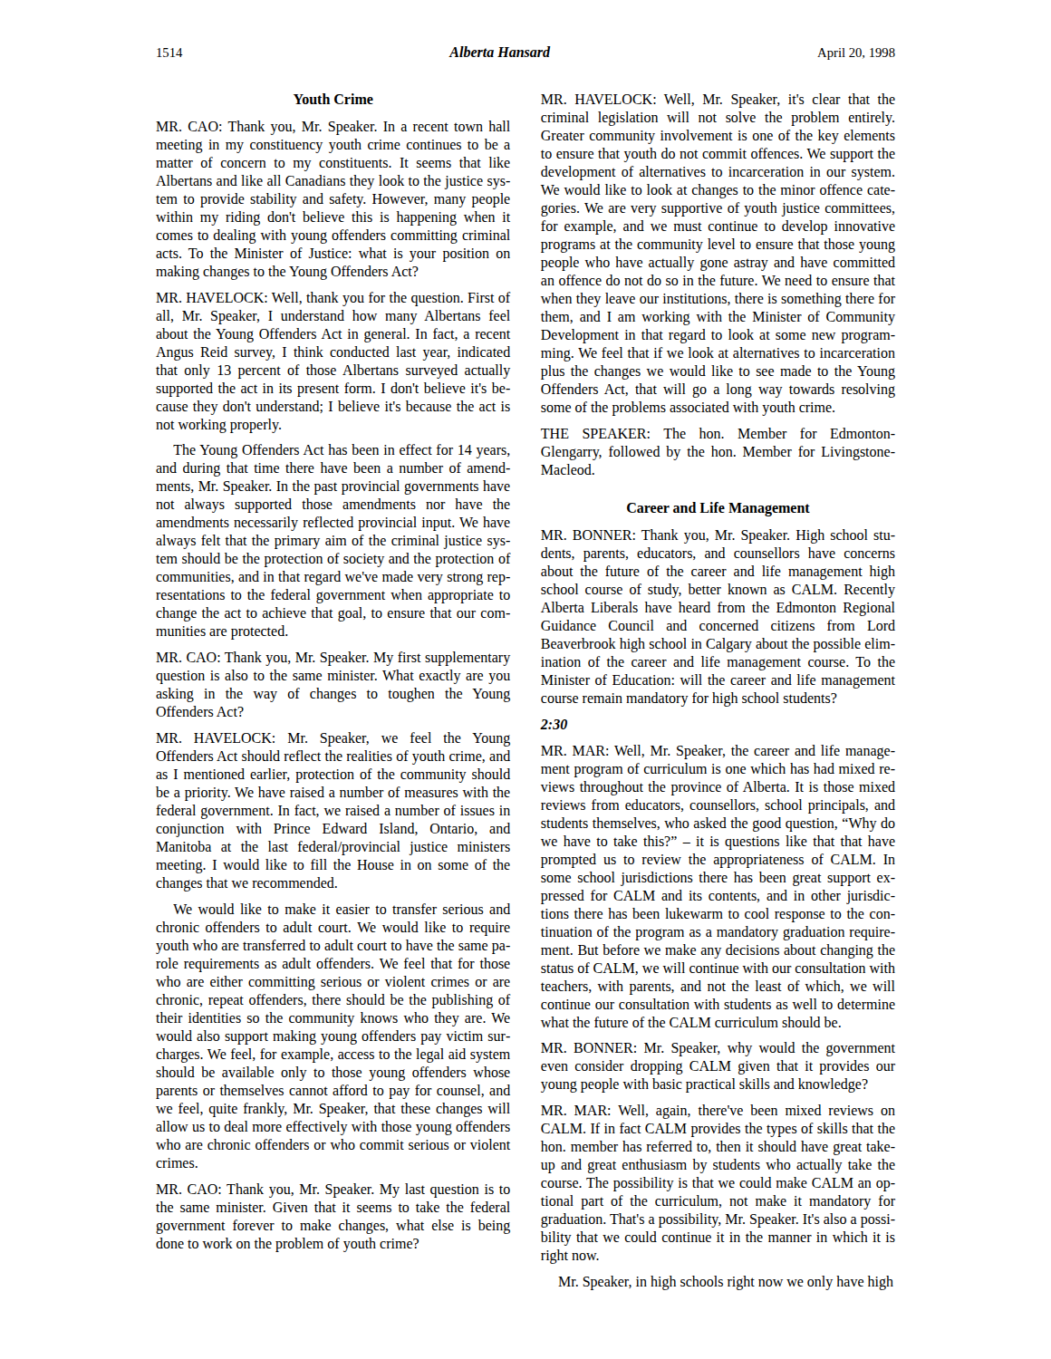1514 Alberta Hansard April 20, 1998
Youth Crime
MR. CAO: Thank you, Mr. Speaker. In a recent town hall meeting in my constituency youth crime continues to be a matter of concern to my constituents. It seems that like Albertans and like all Canadians they look to the justice system to provide stability and safety. However, many people within my riding don't believe this is happening when it comes to dealing with young offenders committing criminal acts. To the Minister of Justice: what is your position on making changes to the Young Offenders Act?
MR. HAVELOCK: Well, thank you for the question. First of all, Mr. Speaker, I understand how many Albertans feel about the Young Offenders Act in general. In fact, a recent Angus Reid survey, I think conducted last year, indicated that only 13 percent of those Albertans surveyed actually supported the act in its present form. I don't believe it's because they don't understand; I believe it's because the act is not working properly.
The Young Offenders Act has been in effect for 14 years, and during that time there have been a number of amendments, Mr. Speaker. In the past provincial governments have not always supported those amendments nor have the amendments necessarily reflected provincial input. We have always felt that the primary aim of the criminal justice system should be the protection of society and the protection of communities, and in that regard we've made very strong representations to the federal government when appropriate to change the act to achieve that goal, to ensure that our communities are protected.
MR. CAO: Thank you, Mr. Speaker. My first supplementary question is also to the same minister. What exactly are you asking in the way of changes to toughen the Young Offenders Act?
MR. HAVELOCK: Mr. Speaker, we feel the Young Offenders Act should reflect the realities of youth crime, and as I mentioned earlier, protection of the community should be a priority. We have raised a number of measures with the federal government. In fact, we raised a number of issues in conjunction with Prince Edward Island, Ontario, and Manitoba at the last federal/provincial justice ministers meeting. I would like to fill the House in on some of the changes that we recommended.
We would like to make it easier to transfer serious and chronic offenders to adult court. We would like to require youth who are transferred to adult court to have the same parole requirements as adult offenders. We feel that for those who are either committing serious or violent crimes or are chronic, repeat offenders, there should be the publishing of their identities so the community knows who they are. We would also support making young offenders pay victim surcharges. We feel, for example, access to the legal aid system should be available only to those young offenders whose parents or themselves cannot afford to pay for counsel, and we feel, quite frankly, Mr. Speaker, that these changes will allow us to deal more effectively with those young offenders who are chronic offenders or who commit serious or violent crimes.
MR. CAO: Thank you, Mr. Speaker. My last question is to the same minister. Given that it seems to take the federal government forever to make changes, what else is being done to work on the problem of youth crime?
MR. HAVELOCK: Well, Mr. Speaker, it's clear that the criminal legislation will not solve the problem entirely. Greater community involvement is one of the key elements to ensure that youth do not commit offences. We support the development of alternatives to incarceration in our system. We would like to look at changes to the minor offence categories. We are very supportive of youth justice committees, for example, and we must continue to develop innovative programs at the community level to ensure that those young people who have actually gone astray and have committed an offence do not do so in the future. We need to ensure that when they leave our institutions, there is something there for them, and I am working with the Minister of Community Development in that regard to look at some new programming. We feel that if we look at alternatives to incarceration plus the changes we would like to see made to the Young Offenders Act, that will go a long way towards resolving some of the problems associated with youth crime.
THE SPEAKER: The hon. Member for Edmonton-Glengarry, followed by the hon. Member for Livingstone-Macleod.
Career and Life Management
MR. BONNER: Thank you, Mr. Speaker. High school students, parents, educators, and counsellors have concerns about the future of the career and life management high school course of study, better known as CALM. Recently Alberta Liberals have heard from the Edmonton Regional Guidance Council and concerned citizens from Lord Beaverbrook high school in Calgary about the possible elimination of the career and life management course. To the Minister of Education: will the career and life management course remain mandatory for high school students?
2:30
MR. MAR: Well, Mr. Speaker, the career and life management program of curriculum is one which has had mixed reviews throughout the province of Alberta. It is those mixed reviews from educators, counsellors, school principals, and students themselves, who asked the good question, “Why do we have to take this?” – it is questions like that that have prompted us to review the appropriateness of CALM. In some school jurisdictions there has been great support expressed for CALM and its contents, and in other jurisdictions there has been lukewarm to cool response to the continuation of the program as a mandatory graduation requirement. But before we make any decisions about changing the status of CALM, we will continue with our consultation with teachers, with parents, and not the least of which, we will continue our consultation with students as well to determine what the future of the CALM curriculum should be.
MR. BONNER: Mr. Speaker, why would the government even consider dropping CALM given that it provides our young people with basic practical skills and knowledge?
MR. MAR: Well, again, there've been mixed reviews on CALM. If in fact CALM provides the types of skills that the hon. member has referred to, then it should have great take-up and great enthusiasm by students who actually take the course. The possibility is that we could make CALM an optional part of the curriculum, not make it mandatory for graduation. That's a possibility, Mr. Speaker. It's also a possibility that we could continue it in the manner in which it is right now.
Mr. Speaker, in high schools right now we only have high